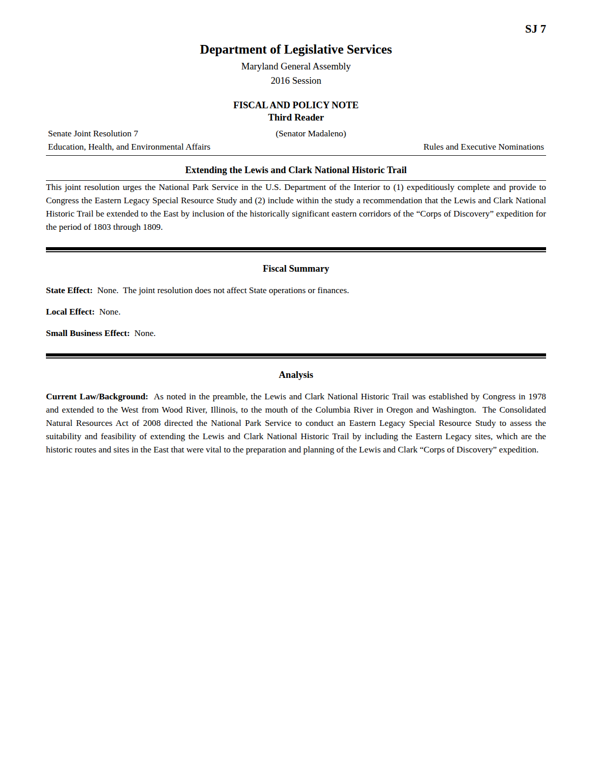SJ 7
Department of Legislative Services
Maryland General Assembly
2016 Session
FISCAL AND POLICY NOTE Third Reader
| Senate Joint Resolution 7 | (Senator Madaleno) | |
| Education, Health, and Environmental Affairs | | Rules and Executive Nominations |
Extending the Lewis and Clark National Historic Trail
This joint resolution urges the National Park Service in the U.S. Department of the Interior to (1) expeditiously complete and provide to Congress the Eastern Legacy Special Resource Study and (2) include within the study a recommendation that the Lewis and Clark National Historic Trail be extended to the East by inclusion of the historically significant eastern corridors of the “Corps of Discovery” expedition for the period of 1803 through 1809.
Fiscal Summary
State Effect: None. The joint resolution does not affect State operations or finances.
Local Effect: None.
Small Business Effect: None.
Analysis
Current Law/Background: As noted in the preamble, the Lewis and Clark National Historic Trail was established by Congress in 1978 and extended to the West from Wood River, Illinois, to the mouth of the Columbia River in Oregon and Washington. The Consolidated Natural Resources Act of 2008 directed the National Park Service to conduct an Eastern Legacy Special Resource Study to assess the suitability and feasibility of extending the Lewis and Clark National Historic Trail by including the Eastern Legacy sites, which are the historic routes and sites in the East that were vital to the preparation and planning of the Lewis and Clark “Corps of Discovery” expedition.